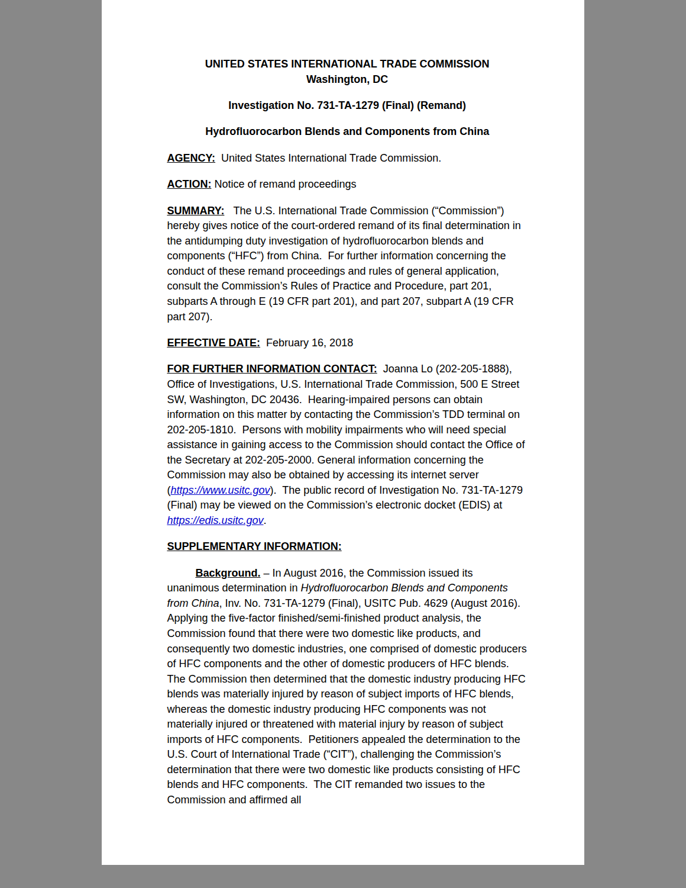UNITED STATES INTERNATIONAL TRADE COMMISSION
Washington, DC
Investigation No. 731-TA-1279 (Final) (Remand)
Hydrofluorocarbon Blends and Components from China
AGENCY: United States International Trade Commission.
ACTION: Notice of remand proceedings
SUMMARY: The U.S. International Trade Commission (“Commission”) hereby gives notice of the court-ordered remand of its final determination in the antidumping duty investigation of hydrofluorocarbon blends and components (“HFC”) from China. For further information concerning the conduct of these remand proceedings and rules of general application, consult the Commission’s Rules of Practice and Procedure, part 201, subparts A through E (19 CFR part 201), and part 207, subpart A (19 CFR part 207).
EFFECTIVE DATE: February 16, 2018
FOR FURTHER INFORMATION CONTACT: Joanna Lo (202-205-1888), Office of Investigations, U.S. International Trade Commission, 500 E Street SW, Washington, DC 20436. Hearing-impaired persons can obtain information on this matter by contacting the Commission’s TDD terminal on 202-205-1810. Persons with mobility impairments who will need special assistance in gaining access to the Commission should contact the Office of the Secretary at 202-205-2000. General information concerning the Commission may also be obtained by accessing its internet server (https://www.usitc.gov). The public record of Investigation No. 731-TA-1279 (Final) may be viewed on the Commission’s electronic docket (EDIS) at https://edis.usitc.gov.
SUPPLEMENTARY INFORMATION:
Background. – In August 2016, the Commission issued its unanimous determination in Hydrofluorocarbon Blends and Components from China, Inv. No. 731-TA-1279 (Final), USITC Pub. 4629 (August 2016). Applying the five-factor finished/semi-finished product analysis, the Commission found that there were two domestic like products, and consequently two domestic industries, one comprised of domestic producers of HFC components and the other of domestic producers of HFC blends. The Commission then determined that the domestic industry producing HFC blends was materially injured by reason of subject imports of HFC blends, whereas the domestic industry producing HFC components was not materially injured or threatened with material injury by reason of subject imports of HFC components. Petitioners appealed the determination to the U.S. Court of International Trade (“CIT”), challenging the Commission’s determination that there were two domestic like products consisting of HFC blends and HFC components. The CIT remanded two issues to the Commission and affirmed all